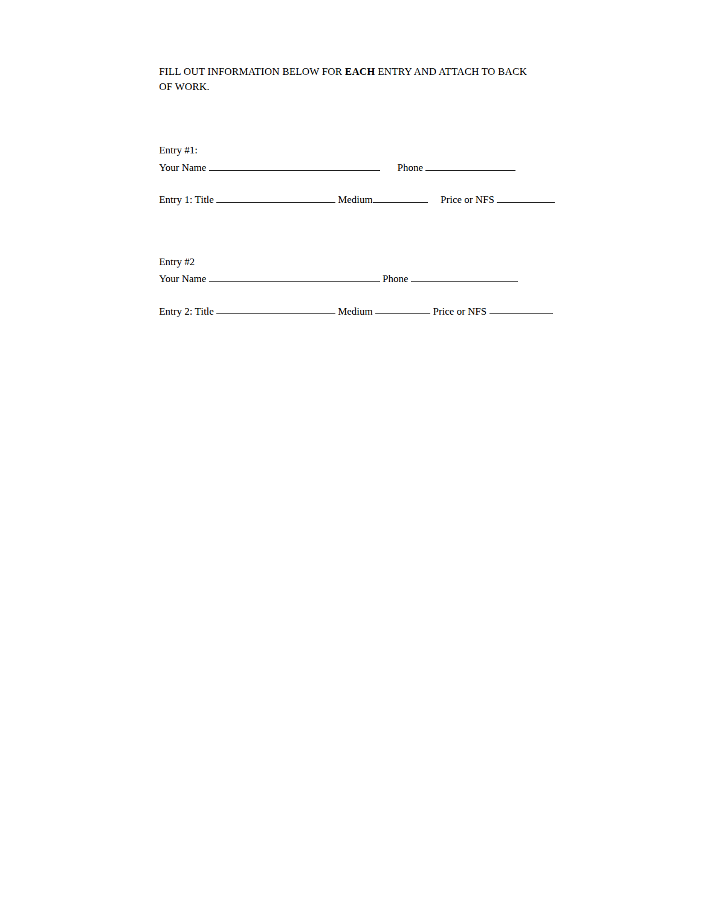FILL OUT INFORMATION BELOW FOR EACH ENTRY AND ATTACH TO BACK OF WORK.
Entry #1:
Your Name Phone
Entry 1: Title Medium Price or NFS
Entry #2
Your Name Phone
Entry 2: Title Medium Price or NFS